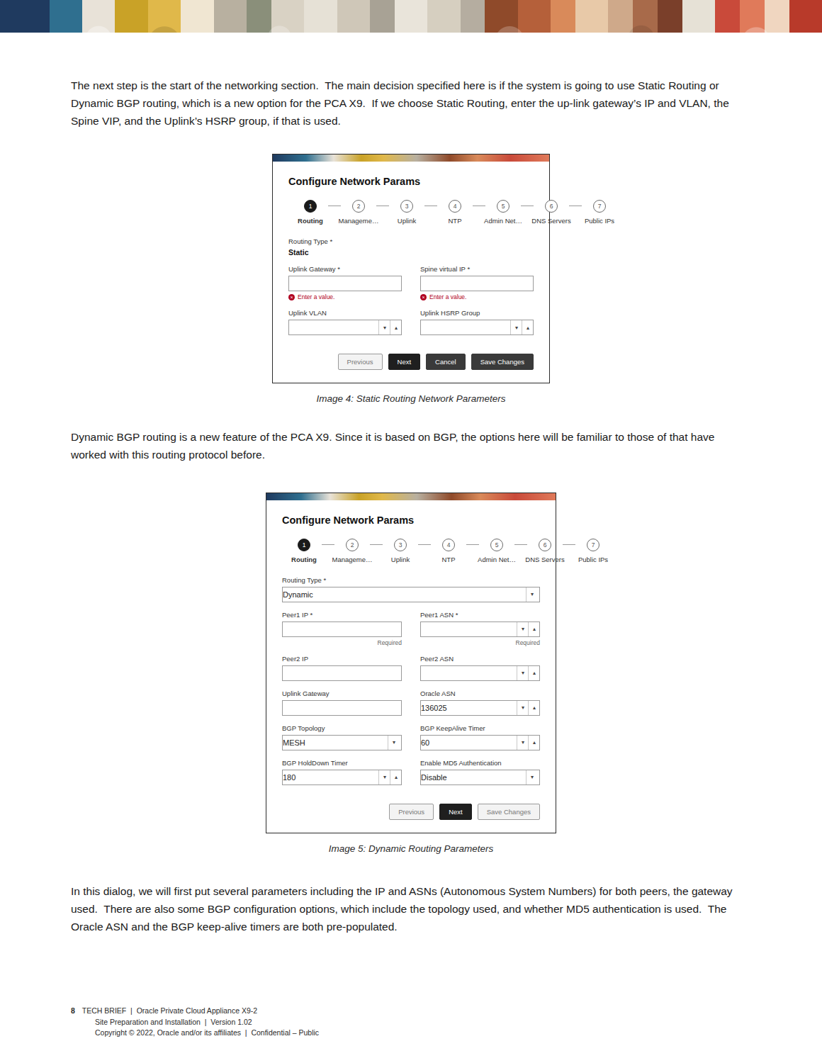The next step is the start of the networking section. The main decision specified here is if the system is going to use Static Routing or Dynamic BGP routing, which is a new option for the PCA X9. If we choose Static Routing, enter the up-link gateway’s IP and VLAN, the Spine VIP, and the Uplink’s HSRP group, if that is used.
Configure Network Params
1
Routing
2
Manageme…
3
Uplink
4
NTP
5
Admin Net…
6
DNS Servers
7
Public IPs
Routing Type *
Static
Uplink Gateway *
× Enter a value.
Spine virtual IP *
× Enter a value.
Uplink VLAN
▾
▴
Uplink HSRP Group
▾
▴
Previous
Next
Cancel
Save Changes
Image 4: Static Routing Network Parameters
Dynamic BGP routing is a new feature of the PCA X9. Since it is based on BGP, the options here will be familiar to those of that have worked with this routing protocol before.
Configure Network Params
1
Routing
2
Manageme…
3
Uplink
4
NTP
5
Admin Net…
6
DNS Servers
7
Public IPs
Routing Type *
Dynamic
▾
Peer1 IP *
Required
Peer1 ASN *
▾
▴
Required
Peer2 IP
Peer2 ASN
▾
▴
Uplink Gateway
Oracle ASN
136025
▾
▴
BGP Topology
MESH
▾
BGP KeepAlive Timer
60
▾
▴
BGP HoldDown Timer
180
▾
▴
Enable MD5 Authentication
Disable
▾
Previous
Next
Save Changes
Image 5: Dynamic Routing Parameters
In this dialog, we will first put several parameters including the IP and ASNs (Autonomous System Numbers) for both peers, the gateway used. There are also some BGP configuration options, which include the topology used, and whether MD5 authentication is used. The Oracle ASN and the BGP keep-alive timers are both pre-populated.
8 TECH BRIEF | Oracle Private Cloud Appliance X9-2
Site Preparation and Installation | Version 1.02
Copyright © 2022, Oracle and/or its affiliates | Confidential – Public